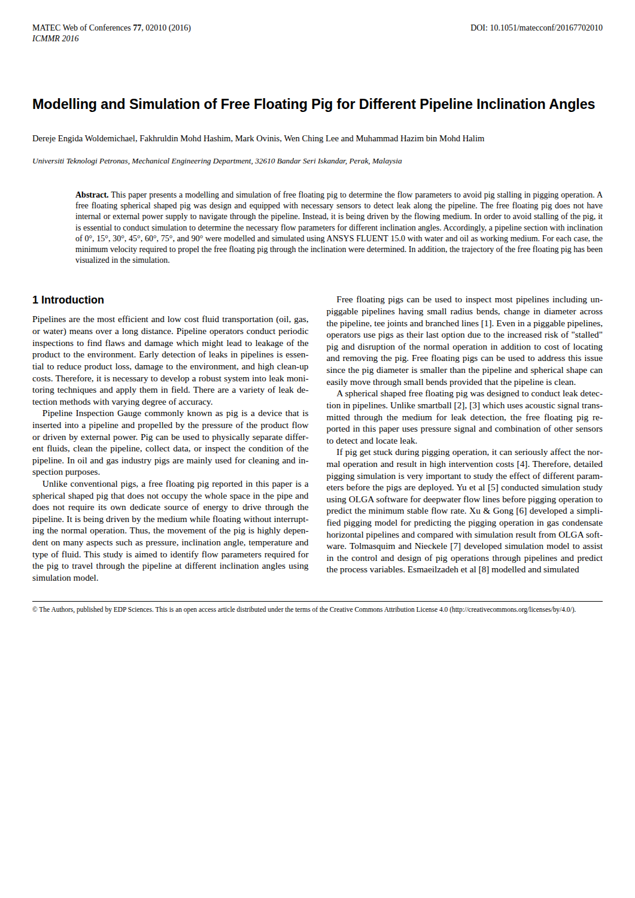MATEC Web of Conferences 77, 02010 (2016) ICMMR 2016
DOI: 10.1051/matecconf/20167702010
Modelling and Simulation of Free Floating Pig for Different Pipeline Inclination Angles
Dereje Engida Woldemichael, Fakhruldin Mohd Hashim, Mark Ovinis, Wen Ching Lee and Muhammad Hazim bin Mohd Halim
Universiti Teknologi Petronas, Mechanical Engineering Department, 32610 Bandar Seri Iskandar, Perak, Malaysia
Abstract. This paper presents a modelling and simulation of free floating pig to determine the flow parameters to avoid pig stalling in pigging operation. A free floating spherical shaped pig was design and equipped with necessary sensors to detect leak along the pipeline. The free floating pig does not have internal or external power supply to navigate through the pipeline. Instead, it is being driven by the flowing medium. In order to avoid stalling of the pig, it is essential to conduct simulation to determine the necessary flow parameters for different inclination angles. Accordingly, a pipeline section with inclination of 0°, 15°, 30°, 45°, 60°, 75°, and 90° were modelled and simulated using ANSYS FLUENT 15.0 with water and oil as working medium. For each case, the minimum velocity required to propel the free floating pig through the inclination were determined. In addition, the trajectory of the free floating pig has been visualized in the simulation.
1 Introduction
Pipelines are the most efficient and low cost fluid transportation (oil, gas, or water) means over a long distance. Pipeline operators conduct periodic inspections to find flaws and damage which might lead to leakage of the product to the environment. Early detection of leaks in pipelines is essential to reduce product loss, damage to the environment, and high clean-up costs. Therefore, it is necessary to develop a robust system into leak monitoring techniques and apply them in field. There are a variety of leak detection methods with varying degree of accuracy.
Pipeline Inspection Gauge commonly known as pig is a device that is inserted into a pipeline and propelled by the pressure of the product flow or driven by external power. Pig can be used to physically separate different fluids, clean the pipeline, collect data, or inspect the condition of the pipeline. In oil and gas industry pigs are mainly used for cleaning and inspection purposes.
Unlike conventional pigs, a free floating pig reported in this paper is a spherical shaped pig that does not occupy the whole space in the pipe and does not require its own dedicate source of energy to drive through the pipeline. It is being driven by the medium while floating without interrupting the normal operation. Thus, the movement of the pig is highly dependent on many aspects such as pressure, inclination angle, temperature and type of fluid. This study is aimed to identify flow parameters required for the pig to travel through the pipeline at different inclination angles using simulation model.
Free floating pigs can be used to inspect most pipelines including unpiggable pipelines having small radius bends, change in diameter across the pipeline, tee joints and branched lines [1]. Even in a piggable pipelines, operators use pigs as their last option due to the increased risk of "stalled" pig and disruption of the normal operation in addition to cost of locating and removing the pig. Free floating pigs can be used to address this issue since the pig diameter is smaller than the pipeline and spherical shape can easily move through small bends provided that the pipeline is clean.
A spherical shaped free floating pig was designed to conduct leak detection in pipelines. Unlike smartball [2], [3] which uses acoustic signal transmitted through the medium for leak detection, the free floating pig reported in this paper uses pressure signal and combination of other sensors to detect and locate leak.
If pig get stuck during pigging operation, it can seriously affect the normal operation and result in high intervention costs [4]. Therefore, detailed pigging simulation is very important to study the effect of different parameters before the pigs are deployed. Yu et al [5] conducted simulation study using OLGA software for deepwater flow lines before pigging operation to predict the minimum stable flow rate. Xu & Gong [6] developed a simplified pigging model for predicting the pigging operation in gas condensate horizontal pipelines and compared with simulation result from OLGA software. Tolmasquim and Nieckele [7] developed simulation model to assist in the control and design of pig operations through pipelines and predict the process variables. Esmaeilzadeh et al [8] modelled and simulated
© The Authors, published by EDP Sciences. This is an open access article distributed under the terms of the Creative Commons Attribution License 4.0 (http://creativecommons.org/licenses/by/4.0/).